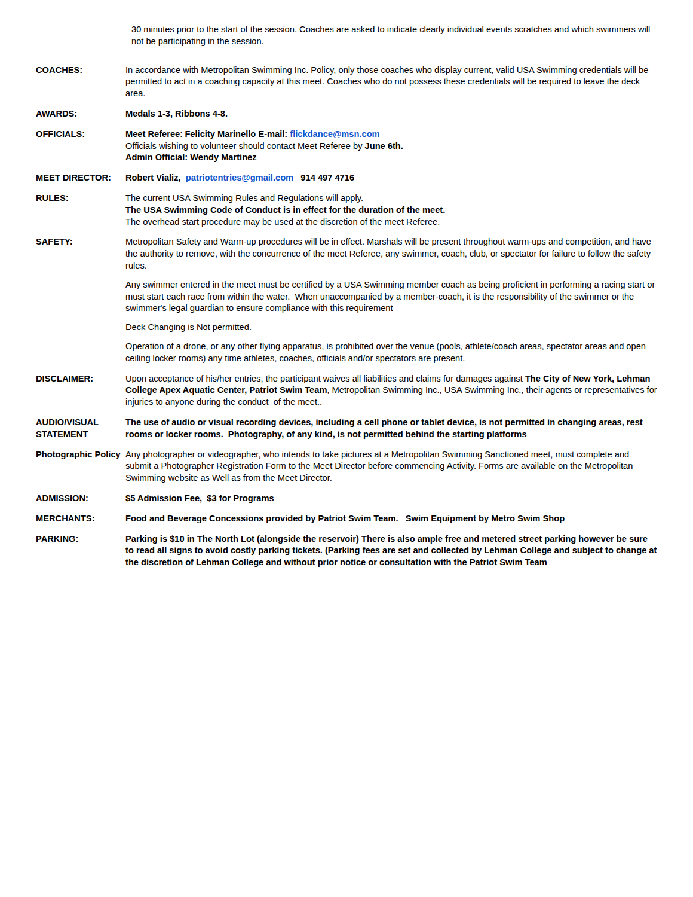30 minutes prior to the start of the session. Coaches are asked to indicate clearly individual events scratches and which swimmers will not be participating in the session.
| COACHES: | In accordance with Metropolitan Swimming Inc. Policy, only those coaches who display current, valid USA Swimming credentials will be permitted to act in a coaching capacity at this meet. Coaches who do not possess these credentials will be required to leave the deck area. |
| AWARDS: | Medals 1-3, Ribbons 4-8. |
| OFFICIALS: | Meet Referee : Felicity Marinello E-mail: flickdance@msn.com Officials wishing to volunteer should contact Meet Referee by June 6th. Admin Official: Wendy Martinez |
| MEET DIRECTOR: | Robert Vializ, patriotentries@gmail.com 914 497 4716 |
| RULES: | The current USA Swimming Rules and Regulations will apply. The USA Swimming Code of Conduct is in effect for the duration of the meet. The overhead start procedure may be used at the discretion of the meet Referee. |
| SAFETY: | Metropolitan Safety and Warm-up procedures will be in effect. Marshals will be present throughout warm-ups and competition, and have the authority to remove, with the concurrence of the meet Referee, any swimmer, coach, club, or spectator for failure to follow the safety rules. Any swimmer entered in the meet must be certified by a USA Swimming member coach as being proficient in performing a racing start or must start each race from within the water. When unaccompanied by a member-coach, it is the responsibility of the swimmer or the swimmer's legal guardian to ensure compliance with this requirement Deck Changing is Not permitted. Operation of a drone, or any other flying apparatus, is prohibited over the venue (pools, athlete/coach areas, spectator areas and open ceiling locker rooms) any time athletes, coaches, officials and/or spectators are present. |
| DISCLAIMER: | Upon acceptance of his/her entries, the participant waives all liabilities and claims for damages against The City of New York, Lehman College Apex Aquatic Center, Patriot Swim Team , Metropolitan Swimming Inc., USA Swimming Inc., their agents or representatives for injuries to anyone during the conduct of the meet.. |
| AUDIO/VISUAL STATEMENT | The use of audio or visual recording devices, including a cell phone or tablet device, is not permitted in changing areas, rest rooms or locker rooms. Photography, of any kind, is not permitted behind the starting platforms |
| Photographic Policy | Any photographer or videographer, who intends to take pictures at a Metropolitan Swimming Sanctioned meet, must complete and submit a Photographer Registration Form to the Meet Director before commencing Activity. Forms are available on the Metropolitan Swimming website as Well as from the Meet Director. |
| ADMISSION: | $5 Admission Fee, $3 for Programs |
| MERCHANTS: | Food and Beverage Concessions provided by Patriot Swim Team. Swim Equipment by Metro Swim Shop |
| PARKING: | Parking is $10 in The North Lot (alongside the reservoir) There is also ample free and metered street parking however be sure to read all signs to avoid costly parking tickets. (Parking fees are set and collected by Lehman College and subject to change at the discretion of Lehman College and without prior notice or consultation with the Patriot Swim Team |